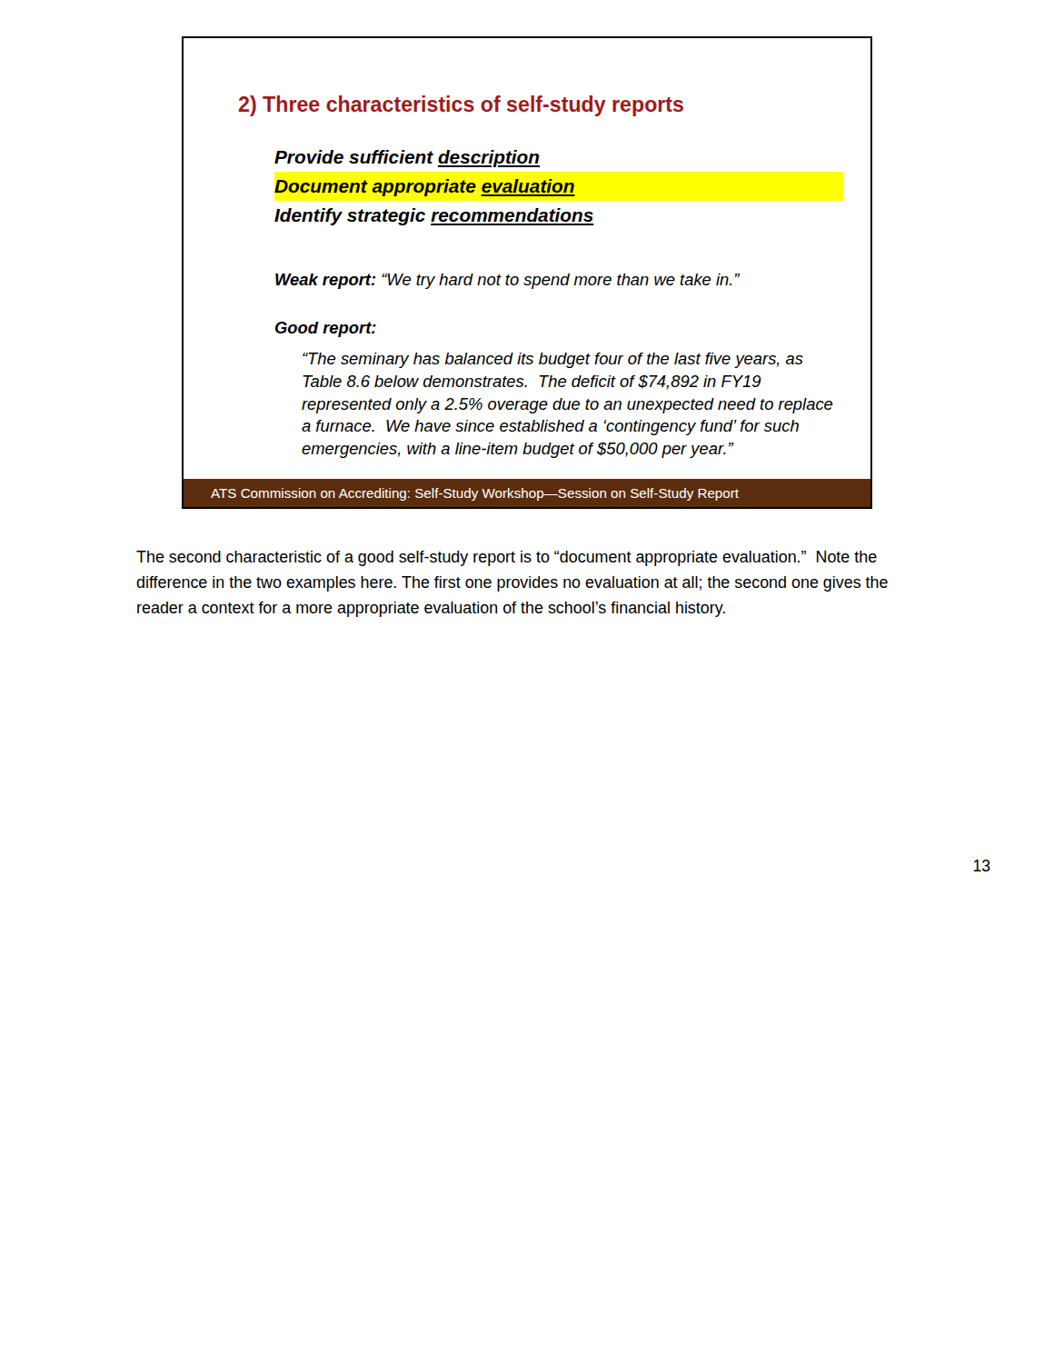2) Three characteristics of self-study reports
Provide sufficient description
Document appropriate evaluation
Identify strategic recommendations
Weak report: “We try hard not to spend more than we take in.”
Good report:
“The seminary has balanced its budget four of the last five years, as Table 8.6 below demonstrates. The deficit of $74,892 in FY19 represented only a 2.5% overage due to an unexpected need to replace a furnace. We have since established a ‘contingency fund’ for such emergencies, with a line-item budget of $50,000 per year.”
ATS Commission on Accrediting: Self-Study Workshop—Session on Self-Study Report
The second characteristic of a good self-study report is to “document appropriate evaluation.” Note the difference in the two examples here. The first one provides no evaluation at all; the second one gives the reader a context for a more appropriate evaluation of the school’s financial history.
13